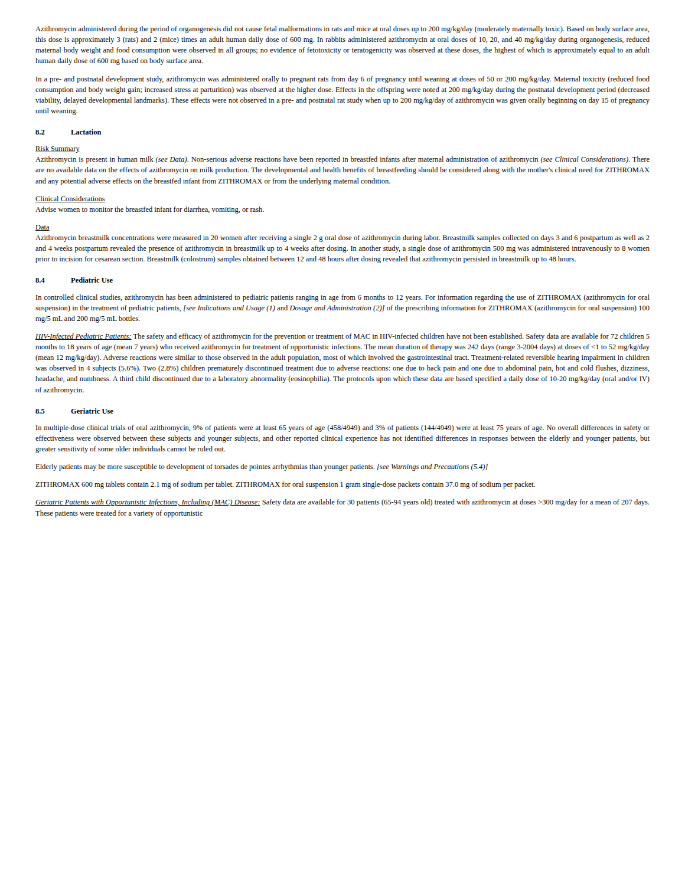Azithromycin administered during the period of organogenesis did not cause fetal malformations in rats and mice at oral doses up to 200 mg/kg/day (moderately maternally toxic). Based on body surface area, this dose is approximately 3 (rats) and 2 (mice) times an adult human daily dose of 600 mg. In rabbits administered azithromycin at oral doses of 10, 20, and 40 mg/kg/day during organogenesis, reduced maternal body weight and food consumption were observed in all groups; no evidence of fetotoxicity or teratogenicity was observed at these doses, the highest of which is approximately equal to an adult human daily dose of 600 mg based on body surface area.
In a pre- and postnatal development study, azithromycin was administered orally to pregnant rats from day 6 of pregnancy until weaning at doses of 50 or 200 mg/kg/day. Maternal toxicity (reduced food consumption and body weight gain; increased stress at parturition) was observed at the higher dose. Effects in the offspring were noted at 200 mg/kg/day during the postnatal development period (decreased viability, delayed developmental landmarks). These effects were not observed in a pre- and postnatal rat study when up to 200 mg/kg/day of azithromycin was given orally beginning on day 15 of pregnancy until weaning.
8.2 Lactation
Risk Summary
Azithromycin is present in human milk (see Data). Non-serious adverse reactions have been reported in breastfed infants after maternal administration of azithromycin (see Clinical Considerations). There are no available data on the effects of azithromycin on milk production. The developmental and health benefits of breastfeeding should be considered along with the mother's clinical need for ZITHROMAX and any potential adverse effects on the breastfed infant from ZITHROMAX or from the underlying maternal condition.
Clinical Considerations
Advise women to monitor the breastfed infant for diarrhea, vomiting, or rash.
Data
Azithromycin breastmilk concentrations were measured in 20 women after receiving a single 2 g oral dose of azithromycin during labor. Breastmilk samples collected on days 3 and 6 postpartum as well as 2 and 4 weeks postpartum revealed the presence of azithromycin in breastmilk up to 4 weeks after dosing. In another study, a single dose of azithromycin 500 mg was administered intravenously to 8 women prior to incision for cesarean section. Breastmilk (colostrum) samples obtained between 12 and 48 hours after dosing revealed that azithromycin persisted in breastmilk up to 48 hours.
8.4 Pediatric Use
In controlled clinical studies, azithromycin has been administered to pediatric patients ranging in age from 6 months to 12 years. For information regarding the use of ZITHROMAX (azithromycin for oral suspension) in the treatment of pediatric patients, [see Indications and Usage (1) and Dosage and Administration (2)] of the prescribing information for ZITHROMAX (azithromycin for oral suspension) 100 mg/5 mL and 200 mg/5 mL bottles.
HIV-Infected Pediatric Patients: The safety and efficacy of azithromycin for the prevention or treatment of MAC in HIV-infected children have not been established. Safety data are available for 72 children 5 months to 18 years of age (mean 7 years) who received azithromycin for treatment of opportunistic infections. The mean duration of therapy was 242 days (range 3-2004 days) at doses of <1 to 52 mg/kg/day (mean 12 mg/kg/day). Adverse reactions were similar to those observed in the adult population, most of which involved the gastrointestinal tract. Treatment-related reversible hearing impairment in children was observed in 4 subjects (5.6%). Two (2.8%) children prematurely discontinued treatment due to adverse reactions: one due to back pain and one due to abdominal pain, hot and cold flushes, dizziness, headache, and numbness. A third child discontinued due to a laboratory abnormality (eosinophilia). The protocols upon which these data are based specified a daily dose of 10-20 mg/kg/day (oral and/or IV) of azithromycin.
8.5 Geriatric Use
In multiple-dose clinical trials of oral azithromycin, 9% of patients were at least 65 years of age (458/4949) and 3% of patients (144/4949) were at least 75 years of age. No overall differences in safety or effectiveness were observed between these subjects and younger subjects, and other reported clinical experience has not identified differences in responses between the elderly and younger patients, but greater sensitivity of some older individuals cannot be ruled out.
Elderly patients may be more susceptible to development of torsades de pointes arrhythmias than younger patients. [see Warnings and Precautions (5.4)]
ZITHROMAX 600 mg tablets contain 2.1 mg of sodium per tablet. ZITHROMAX for oral suspension 1 gram single-dose packets contain 37.0 mg of sodium per packet.
Geriatric Patients with Opportunistic Infections, Including (MAC) Disease: Safety data are available for 30 patients (65-94 years old) treated with azithromycin at doses >300 mg/day for a mean of 207 days. These patients were treated for a variety of opportunistic